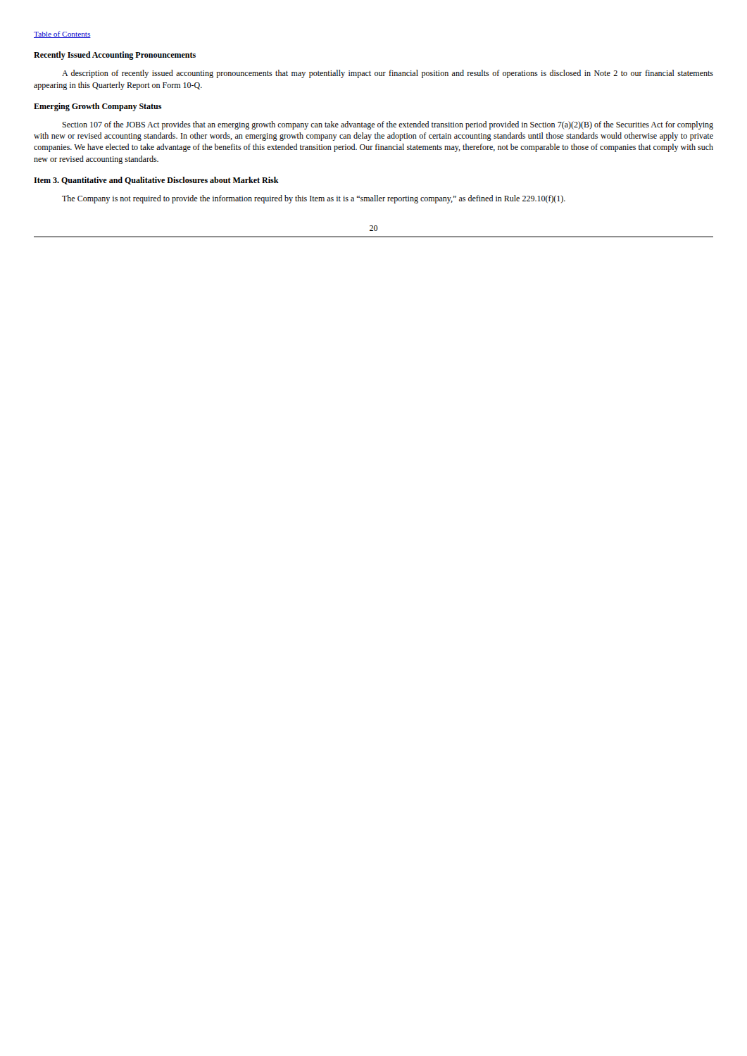Table of Contents
Recently Issued Accounting Pronouncements
A description of recently issued accounting pronouncements that may potentially impact our financial position and results of operations is disclosed in Note 2 to our financial statements appearing in this Quarterly Report on Form 10-Q.
Emerging Growth Company Status
Section 107 of the JOBS Act provides that an emerging growth company can take advantage of the extended transition period provided in Section 7(a)(2)(B) of the Securities Act for complying with new or revised accounting standards. In other words, an emerging growth company can delay the adoption of certain accounting standards until those standards would otherwise apply to private companies. We have elected to take advantage of the benefits of this extended transition period. Our financial statements may, therefore, not be comparable to those of companies that comply with such new or revised accounting standards.
Item 3. Quantitative and Qualitative Disclosures about Market Risk
The Company is not required to provide the information required by this Item as it is a “smaller reporting company,” as defined in Rule 229.10(f)(1).
20